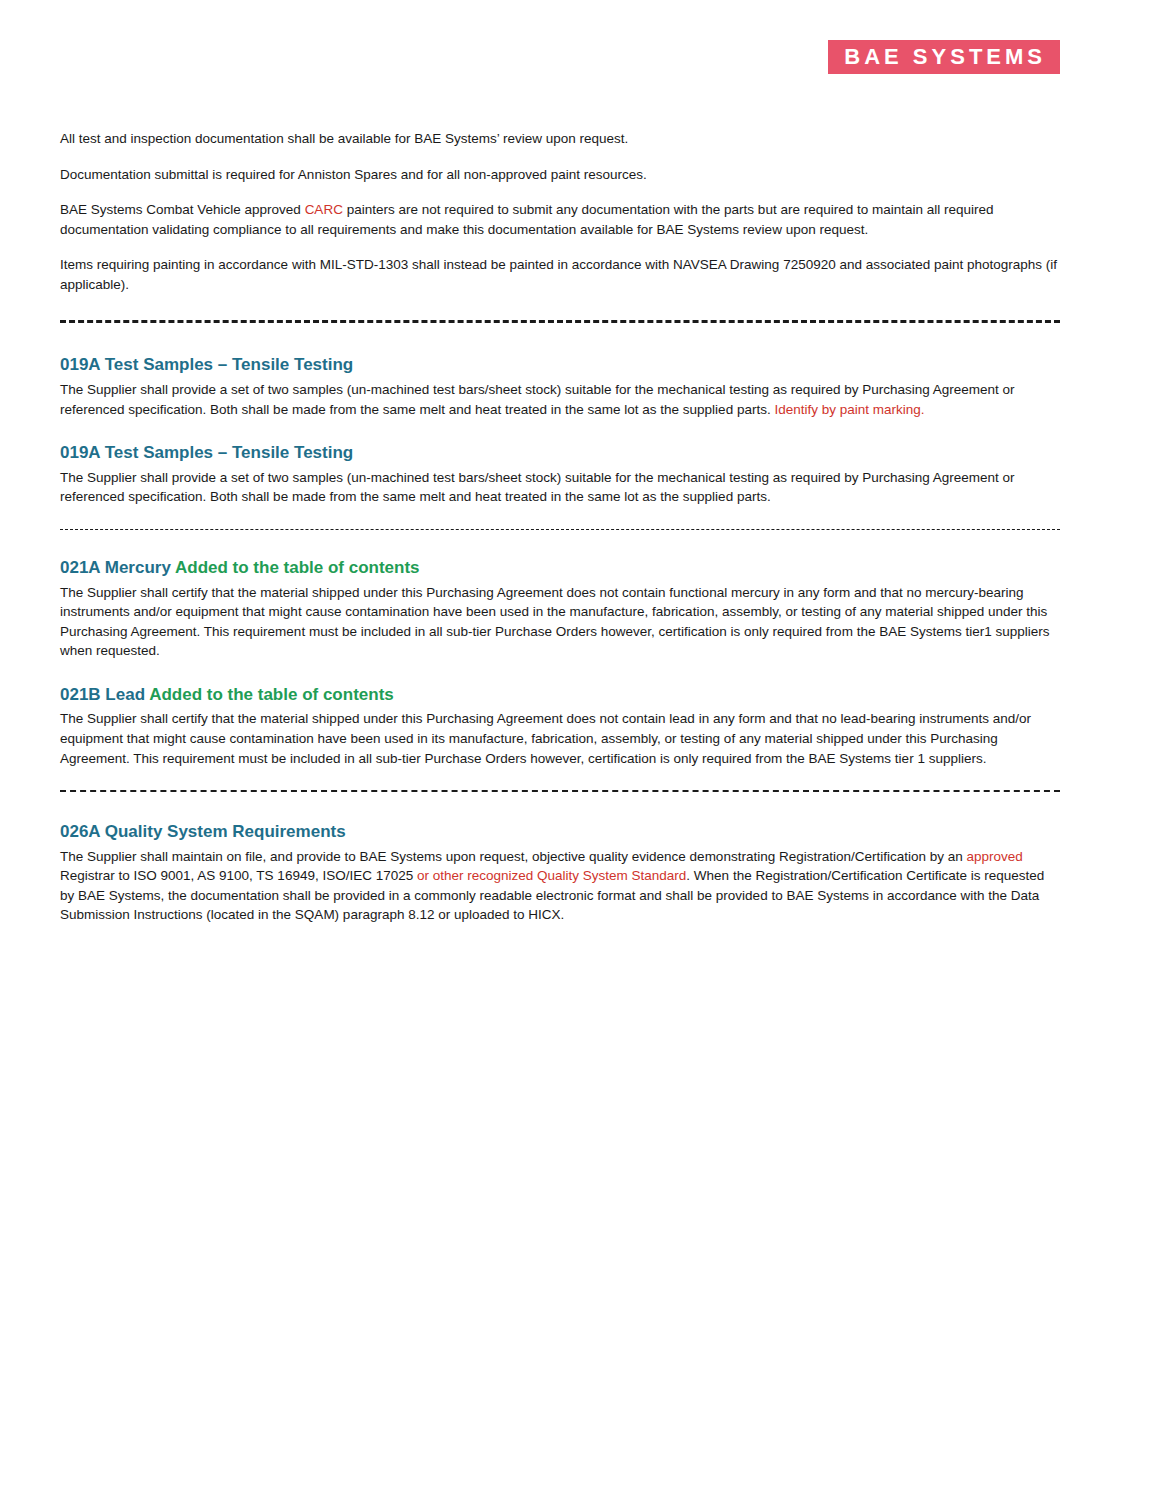BAE SYSTEMS
All test and inspection documentation shall be available for BAE Systems’ review upon request.
Documentation submittal is required for Anniston Spares and for all non-approved paint resources.
BAE Systems Combat Vehicle approved CARC painters are not required to submit any documentation with the parts but are required to maintain all required documentation validating compliance to all requirements and make this documentation available for BAE Systems review upon request.
Items requiring painting in accordance with MIL-STD-1303 shall instead be painted in accordance with NAVSEA Drawing 7250920 and associated paint photographs (if applicable).
019A Test Samples – Tensile Testing
The Supplier shall provide a set of two samples (un-machined test bars/sheet stock) suitable for the mechanical testing as required by Purchasing Agreement or referenced specification. Both shall be made from the same melt and heat treated in the same lot as the supplied parts. Identify by paint marking.
019A Test Samples – Tensile Testing
The Supplier shall provide a set of two samples (un-machined test bars/sheet stock) suitable for the mechanical testing as required by Purchasing Agreement or referenced specification. Both shall be made from the same melt and heat treated in the same lot as the supplied parts.
021A Mercury Added to the table of contents
The Supplier shall certify that the material shipped under this Purchasing Agreement does not contain functional mercury in any form and that no mercury-bearing instruments and/or equipment that might cause contamination have been used in the manufacture, fabrication, assembly, or testing of any material shipped under this Purchasing Agreement. This requirement must be included in all sub-tier Purchase Orders however, certification is only required from the BAE Systems tier1 suppliers when requested.
021B Lead Added to the table of contents
The Supplier shall certify that the material shipped under this Purchasing Agreement does not contain lead in any form and that no lead-bearing instruments and/or equipment that might cause contamination have been used in its manufacture, fabrication, assembly, or testing of any material shipped under this Purchasing Agreement. This requirement must be included in all sub-tier Purchase Orders however, certification is only required from the BAE Systems tier 1 suppliers.
026A Quality System Requirements
The Supplier shall maintain on file, and provide to BAE Systems upon request, objective quality evidence demonstrating Registration/Certification by an approved Registrar to ISO 9001, AS 9100, TS 16949, ISO/IEC 17025 or other recognized Quality System Standard. When the Registration/Certification Certificate is requested by BAE Systems, the documentation shall be provided in a commonly readable electronic format and shall be provided to BAE Systems in accordance with the Data Submission Instructions (located in the SQAM) paragraph 8.12 or uploaded to HICX.